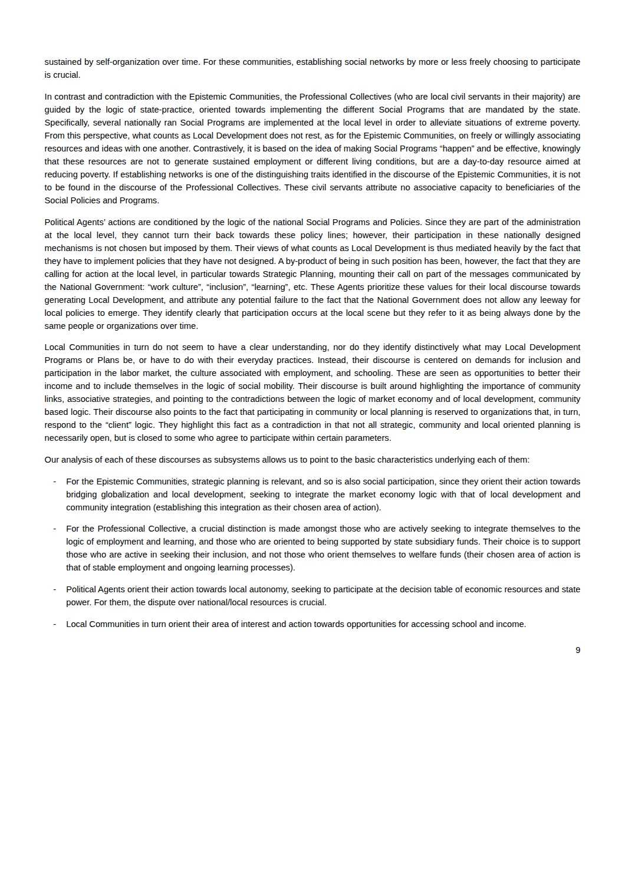sustained by self-organization over time. For these communities, establishing social networks by more or less freely choosing to participate is crucial.
In contrast and contradiction with the Epistemic Communities, the Professional Collectives (who are local civil servants in their majority) are guided by the logic of state-practice, oriented towards implementing the different Social Programs that are mandated by the state. Specifically, several nationally ran Social Programs are implemented at the local level in order to alleviate situations of extreme poverty. From this perspective, what counts as Local Development does not rest, as for the Epistemic Communities, on freely or willingly associating resources and ideas with one another. Contrastively, it is based on the idea of making Social Programs “happen” and be effective, knowingly that these resources are not to generate sustained employment or different living conditions, but are a day-to-day resource aimed at reducing poverty. If establishing networks is one of the distinguishing traits identified in the discourse of the Epistemic Communities, it is not to be found in the discourse of the Professional Collectives. These civil servants attribute no associative capacity to beneficiaries of the Social Policies and Programs.
Political Agents’ actions are conditioned by the logic of the national Social Programs and Policies. Since they are part of the administration at the local level, they cannot turn their back towards these policy lines; however, their participation in these nationally designed mechanisms is not chosen but imposed by them. Their views of what counts as Local Development is thus mediated heavily by the fact that they have to implement policies that they have not designed. A by-product of being in such position has been, however, the fact that they are calling for action at the local level, in particular towards Strategic Planning, mounting their call on part of the messages communicated by the National Government: “work culture”, “inclusion”, “learning”, etc. These Agents prioritize these values for their local discourse towards generating Local Development, and attribute any potential failure to the fact that the National Government does not allow any leeway for local policies to emerge. They identify clearly that participation occurs at the local scene but they refer to it as being always done by the same people or organizations over time.
Local Communities in turn do not seem to have a clear understanding, nor do they identify distinctively what may Local Development Programs or Plans be, or have to do with their everyday practices. Instead, their discourse is centered on demands for inclusion and participation in the labor market, the culture associated with employment, and schooling. These are seen as opportunities to better their income and to include themselves in the logic of social mobility. Their discourse is built around highlighting the importance of community links, associative strategies, and pointing to the contradictions between the logic of market economy and of local development, community based logic. Their discourse also points to the fact that participating in community or local planning is reserved to organizations that, in turn, respond to the “client” logic. They highlight this fact as a contradiction in that not all strategic, community and local oriented planning is necessarily open, but is closed to some who agree to participate within certain parameters.
Our analysis of each of these discourses as subsystems allows us to point to the basic characteristics underlying each of them:
For the Epistemic Communities, strategic planning is relevant, and so is also social participation, since they orient their action towards bridging globalization and local development, seeking to integrate the market economy logic with that of local development and community integration (establishing this integration as their chosen area of action).
For the Professional Collective, a crucial distinction is made amongst those who are actively seeking to integrate themselves to the logic of employment and learning, and those who are oriented to being supported by state subsidiary funds. Their choice is to support those who are active in seeking their inclusion, and not those who orient themselves to welfare funds (their chosen area of action is that of stable employment and ongoing learning processes).
Political Agents orient their action towards local autonomy, seeking to participate at the decision table of economic resources and state power. For them, the dispute over national/local resources is crucial.
Local Communities in turn orient their area of interest and action towards opportunities for accessing school and income.
9